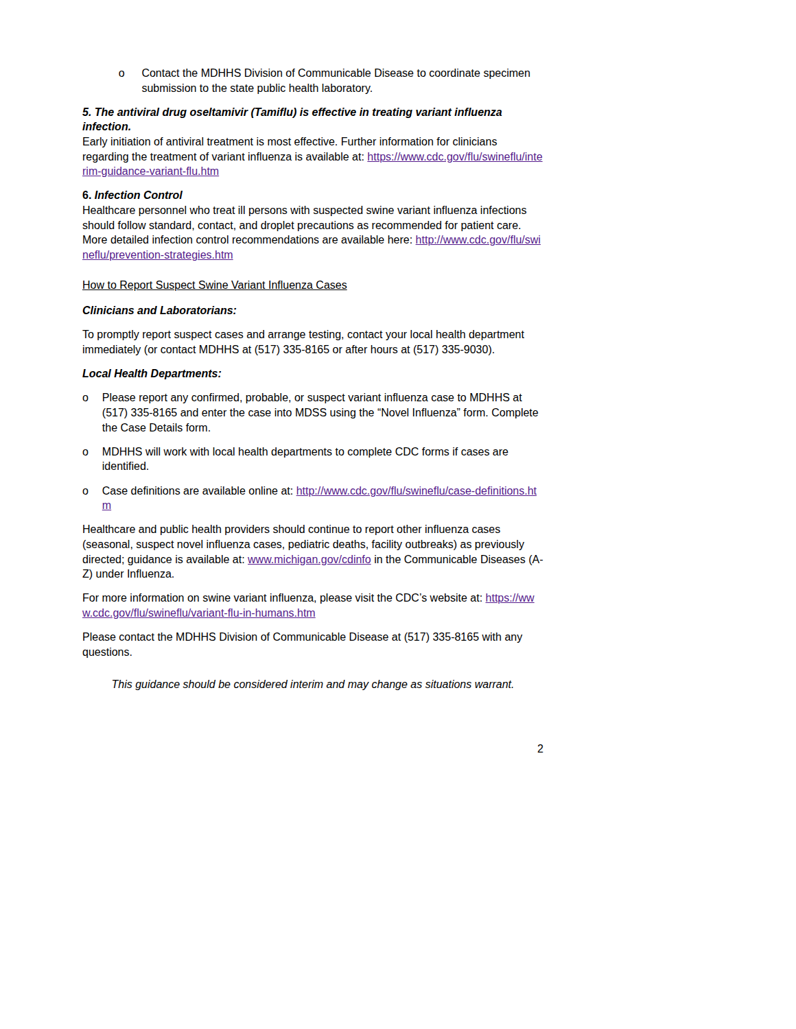o Contact the MDHHS Division of Communicable Disease to coordinate specimen submission to the state public health laboratory.
5. The antiviral drug oseltamivir (Tamiflu) is effective in treating variant influenza infection.
Early initiation of antiviral treatment is most effective. Further information for clinicians regarding the treatment of variant influenza is available at: https://www.cdc.gov/flu/swineflu/interim-guidance-variant-flu.htm
6. Infection Control
Healthcare personnel who treat ill persons with suspected swine variant influenza infections should follow standard, contact, and droplet precautions as recommended for patient care. More detailed infection control recommendations are available here: http://www.cdc.gov/flu/swineflu/prevention-strategies.htm
How to Report Suspect Swine Variant Influenza Cases
Clinicians and Laboratorians:
To promptly report suspect cases and arrange testing, contact your local health department immediately (or contact MDHHS at (517) 335-8165 or after hours at (517) 335-9030).
Local Health Departments:
oPlease report any confirmed, probable, or suspect variant influenza case to MDHHS at (517) 335-8165 and enter the case into MDSS using the “Novel Influenza” form. Complete the Case Details form.
oMDHHS will work with local health departments to complete CDC forms if cases are identified.
oCase definitions are available online at: http://www.cdc.gov/flu/swineflu/case-definitions.htm
Healthcare and public health providers should continue to report other influenza cases (seasonal, suspect novel influenza cases, pediatric deaths, facility outbreaks) as previously directed; guidance is available at: www.michigan.gov/cdinfo in the Communicable Diseases (A-Z) under Influenza.
For more information on swine variant influenza, please visit the CDC’s website at: https://www.cdc.gov/flu/swineflu/variant-flu-in-humans.htm
Please contact the MDHHS Division of Communicable Disease at (517) 335-8165 with any questions.
This guidance should be considered interim and may change as situations warrant.
2